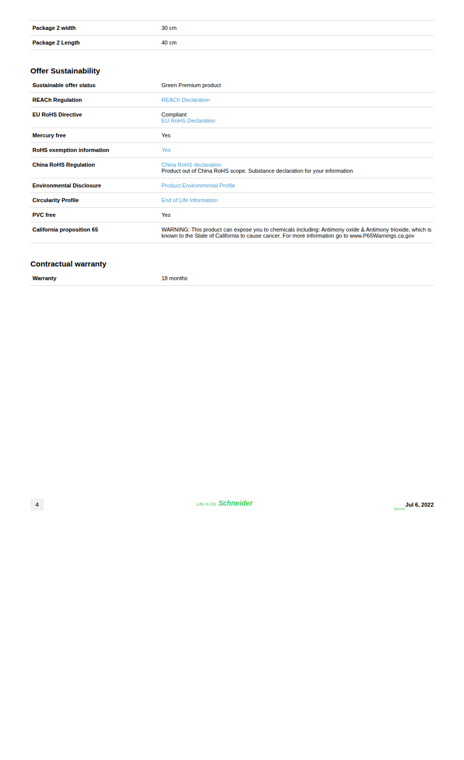| Package 2 width | 30 cm |
| Package 2 Length | 40 cm |
Offer Sustainability
| Sustainable offer status | Green Premium product |
| REACh Regulation | REACh Declaration |
| EU RoHS Directive | Compliant EU RoHS Declaration |
| Mercury free | Yes |
| RoHS exemption information | Yes |
| China RoHS Regulation | China RoHS declaration Product out of China RoHS scope. Substance declaration for your information |
| Environmental Disclosure | Product Environmental Profile |
| Circularity Profile | End of Life Information |
| PVC free | Yes |
| California proposition 65 | WARNING: This product can expose you to chemicals including: Antimony oxide & Antimony trioxide, which is known to the State of California to cause cancer. For more information go to www.P65Warnings.ca.gov |
Contractual warranty
| Warranty | 18 months |
4
Life Is On Schneider Electric
Jul 6, 2022